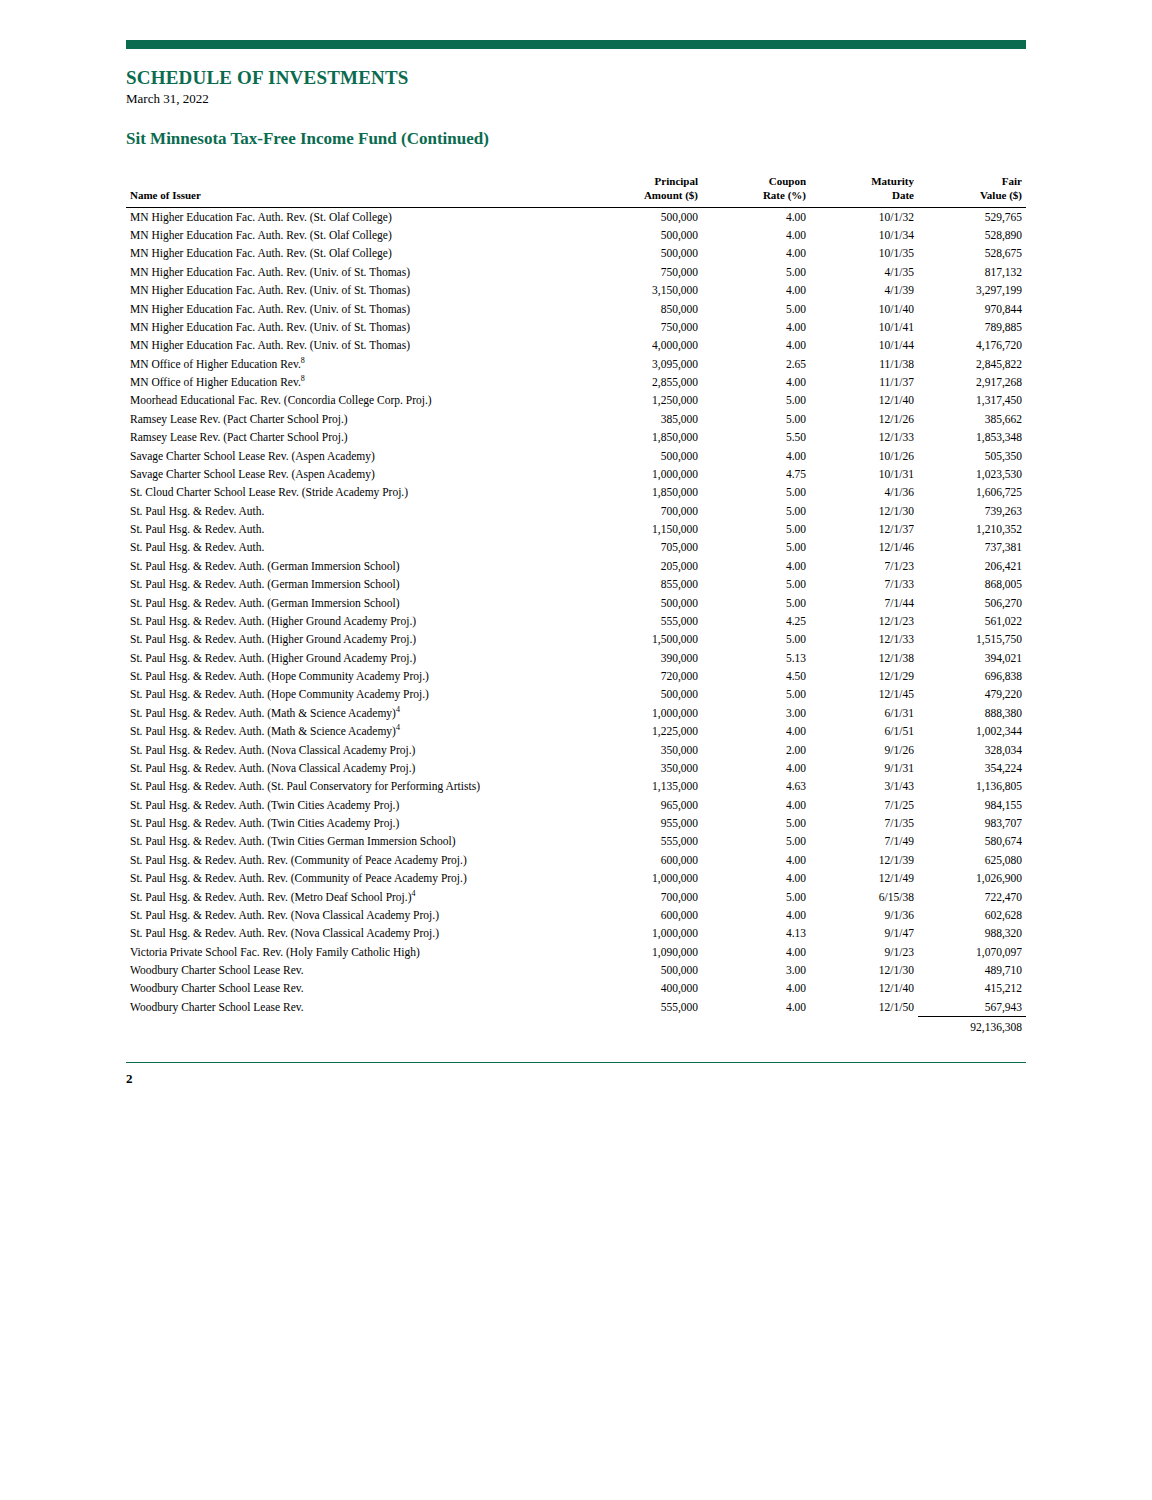SCHEDULE OF INVESTMENTS
March 31, 2022
Sit Minnesota Tax-Free Income Fund (Continued)
| Name of Issuer | Principal Amount ($) | Coupon Rate (%) | Maturity Date | Fair Value ($) |
| --- | --- | --- | --- | --- |
| MN Higher Education Fac. Auth. Rev. (St. Olaf College) | 500,000 | 4.00 | 10/1/32 | 529,765 |
| MN Higher Education Fac. Auth. Rev. (St. Olaf College) | 500,000 | 4.00 | 10/1/34 | 528,890 |
| MN Higher Education Fac. Auth. Rev. (St. Olaf College) | 500,000 | 4.00 | 10/1/35 | 528,675 |
| MN Higher Education Fac. Auth. Rev. (Univ. of St. Thomas) | 750,000 | 5.00 | 4/1/35 | 817,132 |
| MN Higher Education Fac. Auth. Rev. (Univ. of St. Thomas) | 3,150,000 | 4.00 | 4/1/39 | 3,297,199 |
| MN Higher Education Fac. Auth. Rev. (Univ. of St. Thomas) | 850,000 | 5.00 | 10/1/40 | 970,844 |
| MN Higher Education Fac. Auth. Rev. (Univ. of St. Thomas) | 750,000 | 4.00 | 10/1/41 | 789,885 |
| MN Higher Education Fac. Auth. Rev. (Univ. of St. Thomas) | 4,000,000 | 4.00 | 10/1/44 | 4,176,720 |
| MN Office of Higher Education Rev. 8 | 3,095,000 | 2.65 | 11/1/38 | 2,845,822 |
| MN Office of Higher Education Rev. 8 | 2,855,000 | 4.00 | 11/1/37 | 2,917,268 |
| Moorhead Educational Fac. Rev. (Concordia College Corp. Proj.) | 1,250,000 | 5.00 | 12/1/40 | 1,317,450 |
| Ramsey Lease Rev. (Pact Charter School Proj.) | 385,000 | 5.00 | 12/1/26 | 385,662 |
| Ramsey Lease Rev. (Pact Charter School Proj.) | 1,850,000 | 5.50 | 12/1/33 | 1,853,348 |
| Savage Charter School Lease Rev. (Aspen Academy) | 500,000 | 4.00 | 10/1/26 | 505,350 |
| Savage Charter School Lease Rev. (Aspen Academy) | 1,000,000 | 4.75 | 10/1/31 | 1,023,530 |
| St. Cloud Charter School Lease Rev. (Stride Academy Proj.) | 1,850,000 | 5.00 | 4/1/36 | 1,606,725 |
| St. Paul Hsg. & Redev. Auth. | 700,000 | 5.00 | 12/1/30 | 739,263 |
| St. Paul Hsg. & Redev. Auth. | 1,150,000 | 5.00 | 12/1/37 | 1,210,352 |
| St. Paul Hsg. & Redev. Auth. | 705,000 | 5.00 | 12/1/46 | 737,381 |
| St. Paul Hsg. & Redev. Auth. (German Immersion School) | 205,000 | 4.00 | 7/1/23 | 206,421 |
| St. Paul Hsg. & Redev. Auth. (German Immersion School) | 855,000 | 5.00 | 7/1/33 | 868,005 |
| St. Paul Hsg. & Redev. Auth. (German Immersion School) | 500,000 | 5.00 | 7/1/44 | 506,270 |
| St. Paul Hsg. & Redev. Auth. (Higher Ground Academy Proj.) | 555,000 | 4.25 | 12/1/23 | 561,022 |
| St. Paul Hsg. & Redev. Auth. (Higher Ground Academy Proj.) | 1,500,000 | 5.00 | 12/1/33 | 1,515,750 |
| St. Paul Hsg. & Redev. Auth. (Higher Ground Academy Proj.) | 390,000 | 5.13 | 12/1/38 | 394,021 |
| St. Paul Hsg. & Redev. Auth. (Hope Community Academy Proj.) | 720,000 | 4.50 | 12/1/29 | 696,838 |
| St. Paul Hsg. & Redev. Auth. (Hope Community Academy Proj.) | 500,000 | 5.00 | 12/1/45 | 479,220 |
| St. Paul Hsg. & Redev. Auth. (Math & Science Academy) 4 | 1,000,000 | 3.00 | 6/1/31 | 888,380 |
| St. Paul Hsg. & Redev. Auth. (Math & Science Academy) 4 | 1,225,000 | 4.00 | 6/1/51 | 1,002,344 |
| St. Paul Hsg. & Redev. Auth. (Nova Classical Academy Proj.) | 350,000 | 2.00 | 9/1/26 | 328,034 |
| St. Paul Hsg. & Redev. Auth. (Nova Classical Academy Proj.) | 350,000 | 4.00 | 9/1/31 | 354,224 |
| St. Paul Hsg. & Redev. Auth. (St. Paul Conservatory for Performing Artists) | 1,135,000 | 4.63 | 3/1/43 | 1,136,805 |
| St. Paul Hsg. & Redev. Auth. (Twin Cities Academy Proj.) | 965,000 | 4.00 | 7/1/25 | 984,155 |
| St. Paul Hsg. & Redev. Auth. (Twin Cities Academy Proj.) | 955,000 | 5.00 | 7/1/35 | 983,707 |
| St. Paul Hsg. & Redev. Auth. (Twin Cities German Immersion School) | 555,000 | 5.00 | 7/1/49 | 580,674 |
| St. Paul Hsg. & Redev. Auth. Rev. (Community of Peace Academy Proj.) | 600,000 | 4.00 | 12/1/39 | 625,080 |
| St. Paul Hsg. & Redev. Auth. Rev. (Community of Peace Academy Proj.) | 1,000,000 | 4.00 | 12/1/49 | 1,026,900 |
| St. Paul Hsg. & Redev. Auth. Rev. (Metro Deaf School Proj.) 4 | 700,000 | 5.00 | 6/15/38 | 722,470 |
| St. Paul Hsg. & Redev. Auth. Rev. (Nova Classical Academy Proj.) | 600,000 | 4.00 | 9/1/36 | 602,628 |
| St. Paul Hsg. & Redev. Auth. Rev. (Nova Classical Academy Proj.) | 1,000,000 | 4.13 | 9/1/47 | 988,320 |
| Victoria Private School Fac. Rev. (Holy Family Catholic High) | 1,090,000 | 4.00 | 9/1/23 | 1,070,097 |
| Woodbury Charter School Lease Rev. | 500,000 | 3.00 | 12/1/30 | 489,710 |
| Woodbury Charter School Lease Rev. | 400,000 | 4.00 | 12/1/40 | 415,212 |
| Woodbury Charter School Lease Rev. | 555,000 | 4.00 | 12/1/50 | 567,943 |
| | 92,136,308 |
2